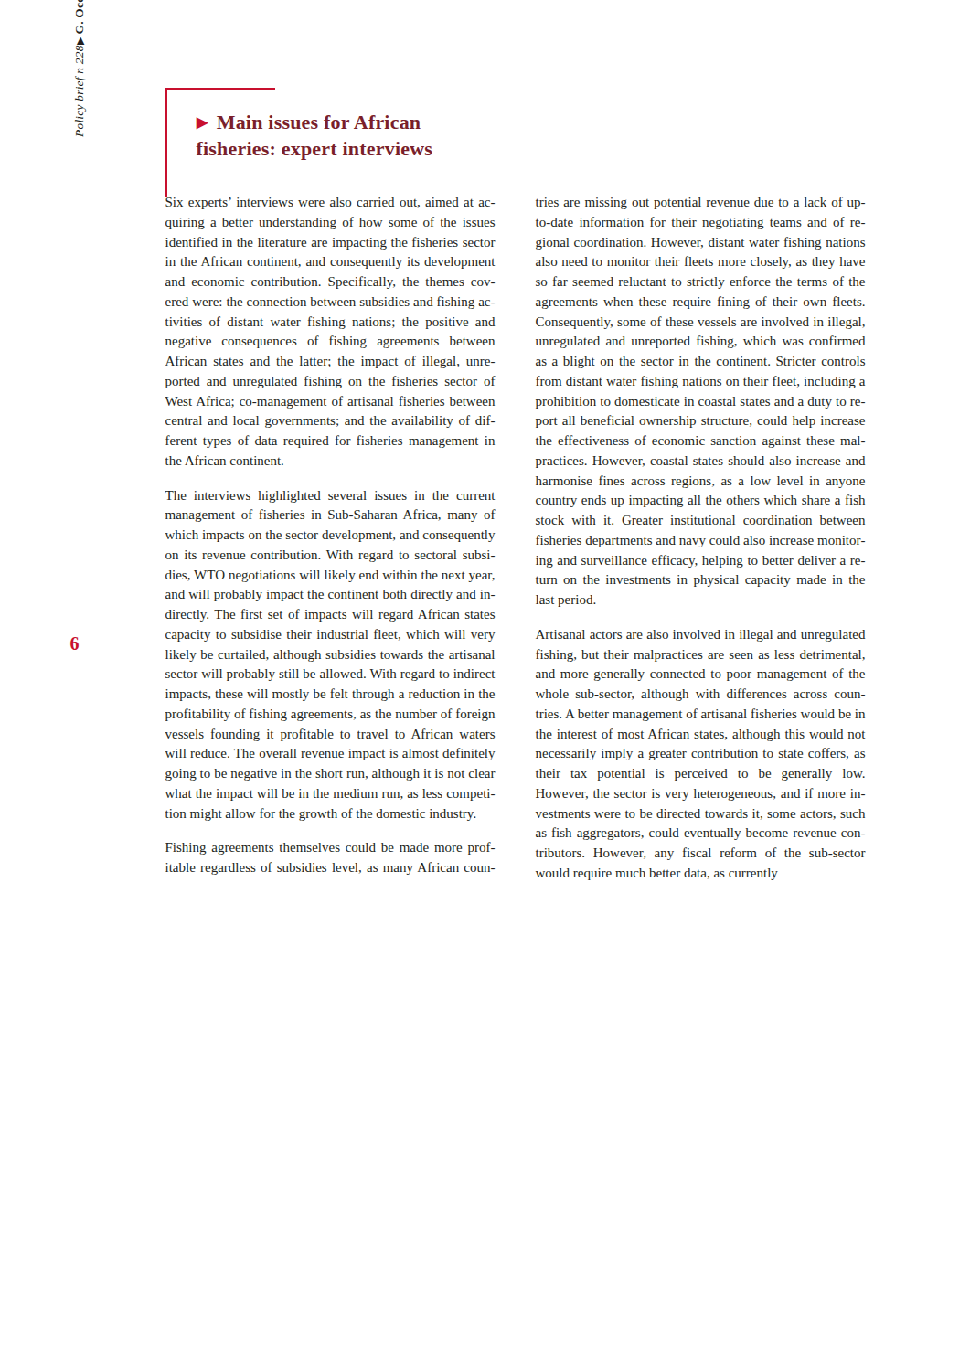Policy brief n 228▶ G. Occhiali
6
▶Main issues for African
fisheries: expert interviews
Six experts’ interviews were also carried out, aimed at acquiring a better understanding of how some of the issues identified in the literature are impacting the fisheries sector in the African continent, and consequently its development and economic contribution. Specifically, the themes covered were: the connection between subsidies and fishing activities of distant water fishing nations; the positive and negative consequences of fishing agreements between African states and the latter; the impact of illegal, unreported and unregulated fishing on the fisheries sector of West Africa; co-management of artisanal fisheries between central and local governments; and the availability of different types of data required for fisheries management in the African continent.
The interviews highlighted several issues in the current management of fisheries in Sub-Saharan Africa, many of which impacts on the sector development, and consequently on its revenue contribution. With regard to sectoral subsidies, WTO negotiations will likely end within the next year, and will probably impact the continent both directly and indirectly. The first set of impacts will regard African states capacity to subsidise their industrial fleet, which will very likely be curtailed, although subsidies towards the artisanal sector will probably still be allowed. With regard to indirect impacts, these will mostly be felt through a reduction in the profitability of fishing agreements, as the number of foreign vessels founding it profitable to travel to African waters will reduce. The overall revenue impact is almost definitely going to be negative in the short run, although it is not clear what the impact will be in the medium run, as less competition might allow for the growth of the domestic industry.
Fishing agreements themselves could be made more profitable regardless of subsidies level, as many African countries are missing out potential revenue due to a lack of up-to-date information for their negotiating teams and of regional coordination. However, distant water fishing nations also need to monitor their fleets more closely, as they have so far seemed reluctant to strictly enforce the terms of the agreements when these require fining of their own fleets. Consequently, some of these vessels are involved in illegal, unregulated and unreported fishing, which was confirmed as a blight on the sector in the continent. Stricter controls from distant water fishing nations on their fleet, including a prohibition to domesticate in coastal states and a duty to report all beneficial ownership structure, could help increase the effectiveness of economic sanction against these malpractices. However, coastal states should also increase and harmonise fines across regions, as a low level in anyone country ends up impacting all the others which share a fish stock with it. Greater institutional coordination between fisheries departments and navy could also increase monitoring and surveillance efficacy, helping to better deliver a return on the investments in physical capacity made in the last period.
Artisanal actors are also involved in illegal and unregulated fishing, but their malpractices are seen as less detrimental, and more generally connected to poor management of the whole sub-sector, although with differences across countries. A better management of artisanal fisheries would be in the interest of most African states, although this would not necessarily imply a greater contribution to state coffers, as their tax potential is perceived to be generally low. However, the sector is very heterogeneous, and if more investments were to be directed towards it, some actors, such as fish aggregators, could eventually become revenue contributors. However, any fiscal reform of the sub-sector would require much better data, as currently